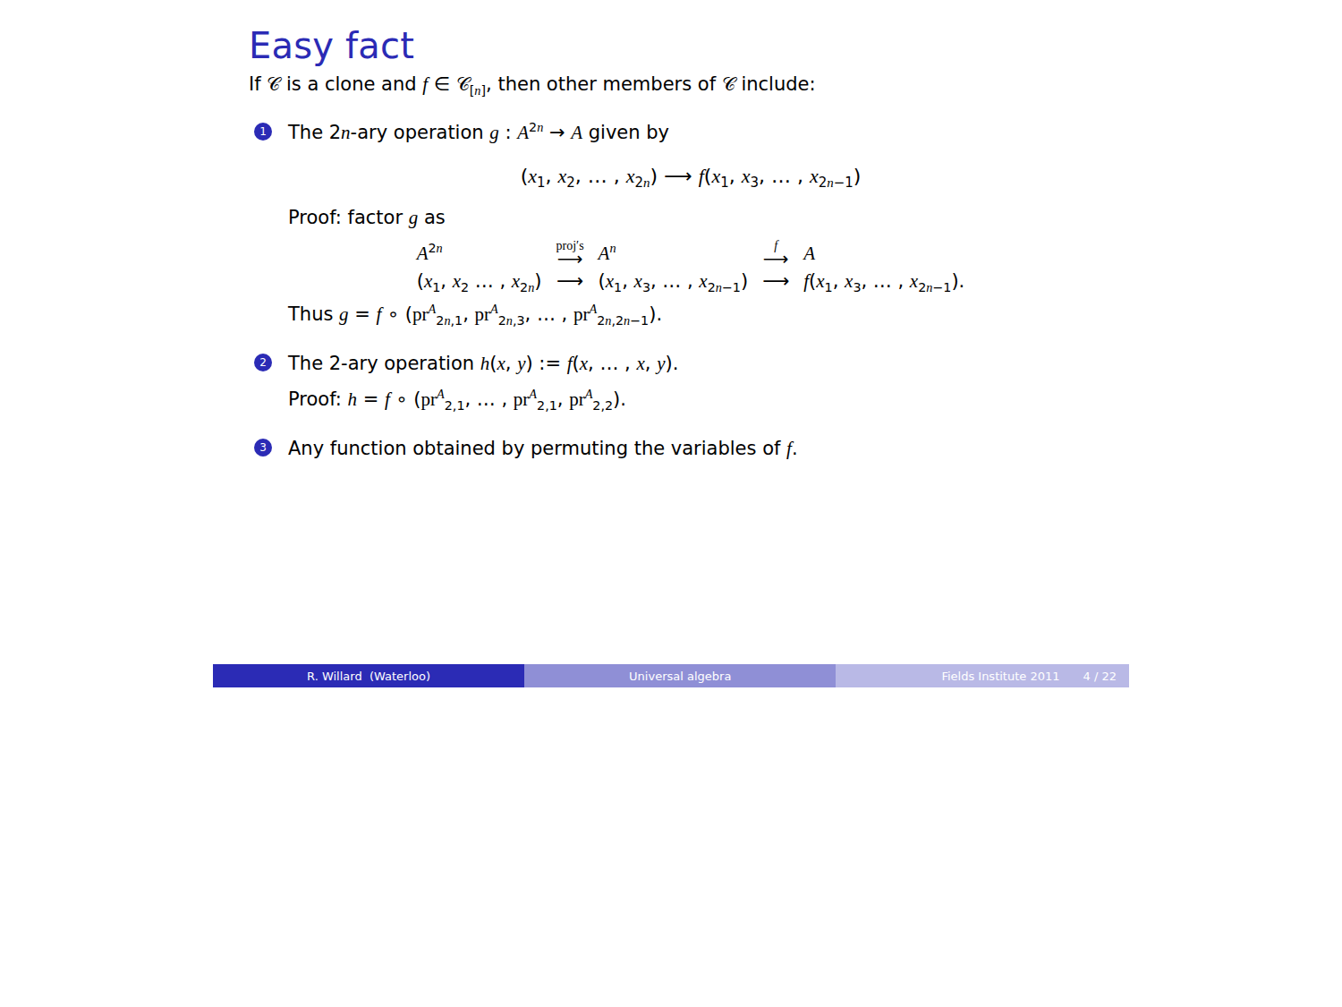Easy fact
If 𝒞 is a clone and f ∈ 𝒞[n], then other members of 𝒞 include:
1 The 2n-ary operation g : A2n → A given by
(x1, x2, … , x2n) ⟶ f(x1, x3, … , x2n−1)
Proof: factor g as
| A 2 n | proj′s ⟶ | A n | f ⟶ | A |
| ( x 1 , x 2 … , x 2 n ) | ⟶ | ( x 1 , x 3 , … , x 2 n −1 ) | ⟶ | f ( x 1 , x 3 , … , x 2 n −1 ). |
Thus g = f ∘ (prA2n,1, prA2n,3, … , prA2n,2n−1).
2 The 2-ary operation h(x, y) := f(x, … , x, y).
Proof: h = f ∘ (prA2,1, … , prA2,1, prA2,2).
3 Any function obtained by permuting the variables of f.
R. Willard (Waterloo)
Universal algebra
Fields Institute 20114 / 22